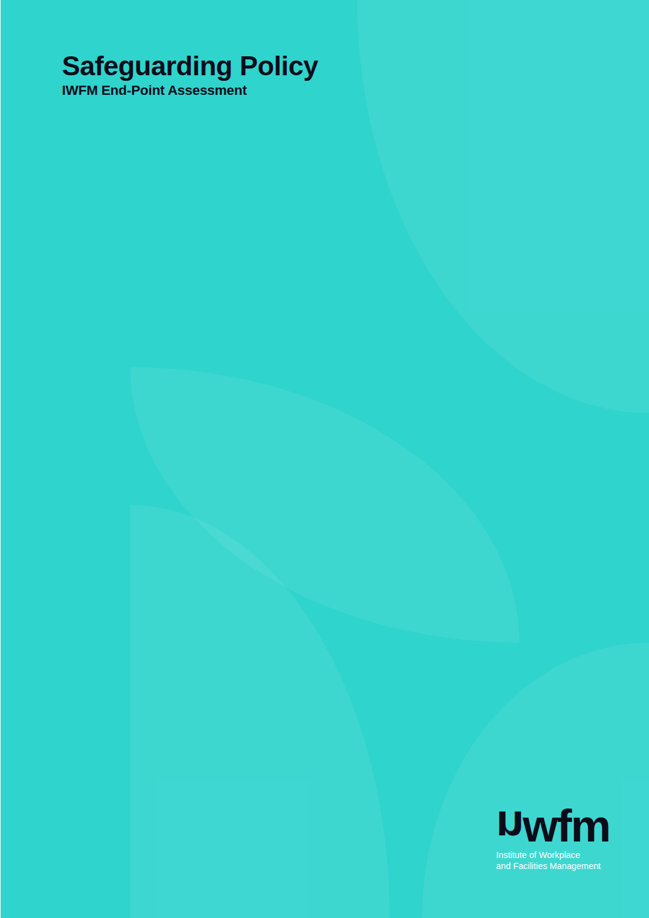Safeguarding Policy
IWFM End-Point Assessment
nwfm
Institute of Workplace
and Facilities Management